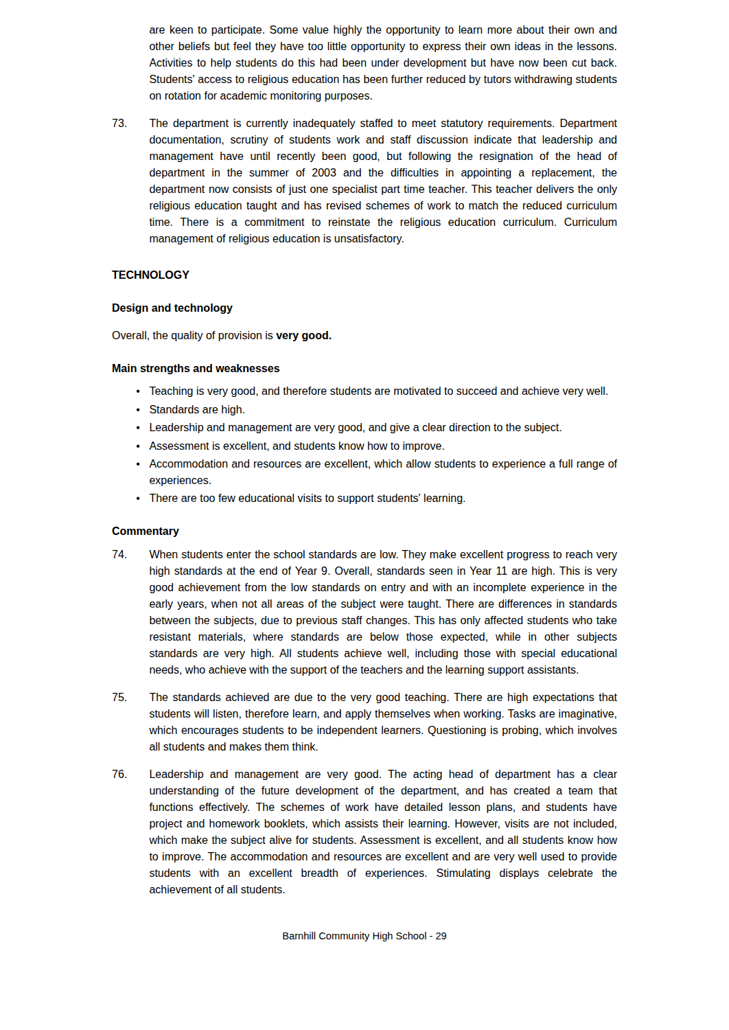are keen to participate. Some value highly the opportunity to learn more about their own and other beliefs but feel they have too little opportunity to express their own ideas in the lessons. Activities to help students do this had been under development but have now been cut back. Students' access to religious education has been further reduced by tutors withdrawing students on rotation for academic monitoring purposes.
73.
The department is currently inadequately staffed to meet statutory requirements. Department documentation, scrutiny of students work and staff discussion indicate that leadership and management have until recently been good, but following the resignation of the head of department in the summer of 2003 and the difficulties in appointing a replacement, the department now consists of just one specialist part time teacher. This teacher delivers the only religious education taught and has revised schemes of work to match the reduced curriculum time. There is a commitment to reinstate the religious education curriculum. Curriculum management of religious education is unsatisfactory.
TECHNOLOGY
Design and technology
Overall, the quality of provision is very good.
Main strengths and weaknesses
Teaching is very good, and therefore students are motivated to succeed and achieve very well.
Standards are high.
Leadership and management are very good, and give a clear direction to the subject.
Assessment is excellent, and students know how to improve.
Accommodation and resources are excellent, which allow students to experience a full range of experiences.
There are too few educational visits to support students' learning.
Commentary
74.
When students enter the school standards are low. They make excellent progress to reach very high standards at the end of Year 9. Overall, standards seen in Year 11 are high. This is very good achievement from the low standards on entry and with an incomplete experience in the early years, when not all areas of the subject were taught. There are differences in standards between the subjects, due to previous staff changes. This has only affected students who take resistant materials, where standards are below those expected, while in other subjects standards are very high. All students achieve well, including those with special educational needs, who achieve with the support of the teachers and the learning support assistants.
75.
The standards achieved are due to the very good teaching. There are high expectations that students will listen, therefore learn, and apply themselves when working. Tasks are imaginative, which encourages students to be independent learners. Questioning is probing, which involves all students and makes them think.
76.
Leadership and management are very good. The acting head of department has a clear understanding of the future development of the department, and has created a team that functions effectively. The schemes of work have detailed lesson plans, and students have project and homework booklets, which assists their learning. However, visits are not included, which make the subject alive for students. Assessment is excellent, and all students know how to improve. The accommodation and resources are excellent and are very well used to provide students with an excellent breadth of experiences. Stimulating displays celebrate the achievement of all students.
Barnhill Community High School - 29